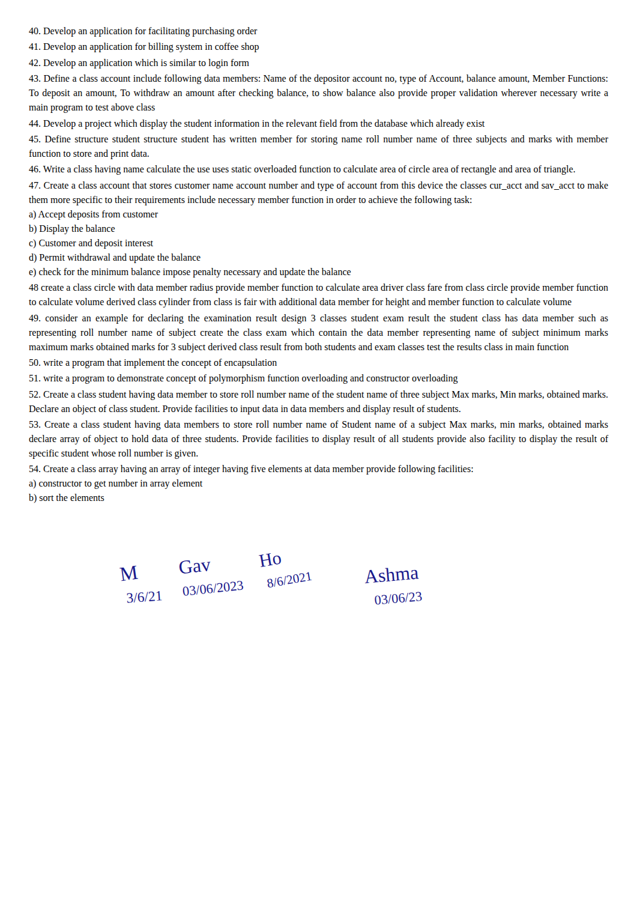40. Develop an application for facilitating purchasing order
41. Develop an application for billing system in coffee shop
42. Develop an application which is similar to login form
43. Define a class account include following data members: Name of the depositor account no, type of Account, balance amount, Member Functions: To deposit an amount, To withdraw an amount after checking balance, to show balance also provide proper validation wherever necessary write a main program to test above class
44. Develop a project which display the student information in the relevant field from the database which already exist
45. Define structure student structure student has written member for storing name roll number name of three subjects and marks with member function to store and print data.
46. Write a class having name calculate the use uses static overloaded function to calculate area of circle area of rectangle and area of triangle.
47. Create a class account that stores customer name account number and type of account from this device the classes cur_acct and sav_acct to make them more specific to their requirements include necessary member function in order to achieve the following task:
a) Accept deposits from customer
b) Display the balance
c) Customer and deposit interest
d) Permit withdrawal and update the balance
e) check for the minimum balance impose penalty necessary and update the balance
48 create a class circle with data member radius provide member function to calculate area driver class fare from class circle provide member function to calculate volume derived class cylinder from class is fair with additional data member for height and member function to calculate volume
49. consider an example for declaring the examination result design 3 classes student exam result the student class has data member such as representing roll number name of subject create the class exam which contain the data member representing name of subject minimum marks maximum marks obtained marks for 3 subject derived class result from both students and exam classes test the results class in main function
50. write a program that implement the concept of encapsulation
51. write a program to demonstrate concept of polymorphism function overloading and constructor overloading
52. Create a class student having data member to store roll number name of the student name of three subject Max marks, Min marks, obtained marks. Declare an object of class student. Provide facilities to input data in data members and display result of students.
53. Create a class student having data members to store roll number name of Student name of a subject Max marks, min marks, obtained marks declare array of object to hold data of three students. Provide facilities to display result of all students provide also facility to display the result of specific student whose roll number is given.
54. Create a class array having an array of integer having five elements at data member provide following facilities:
a) constructor to get number in array element
b) sort the elements
M3/6/21 Gav03/06/2023 Ho8/6/2021 Ashma03/06/23